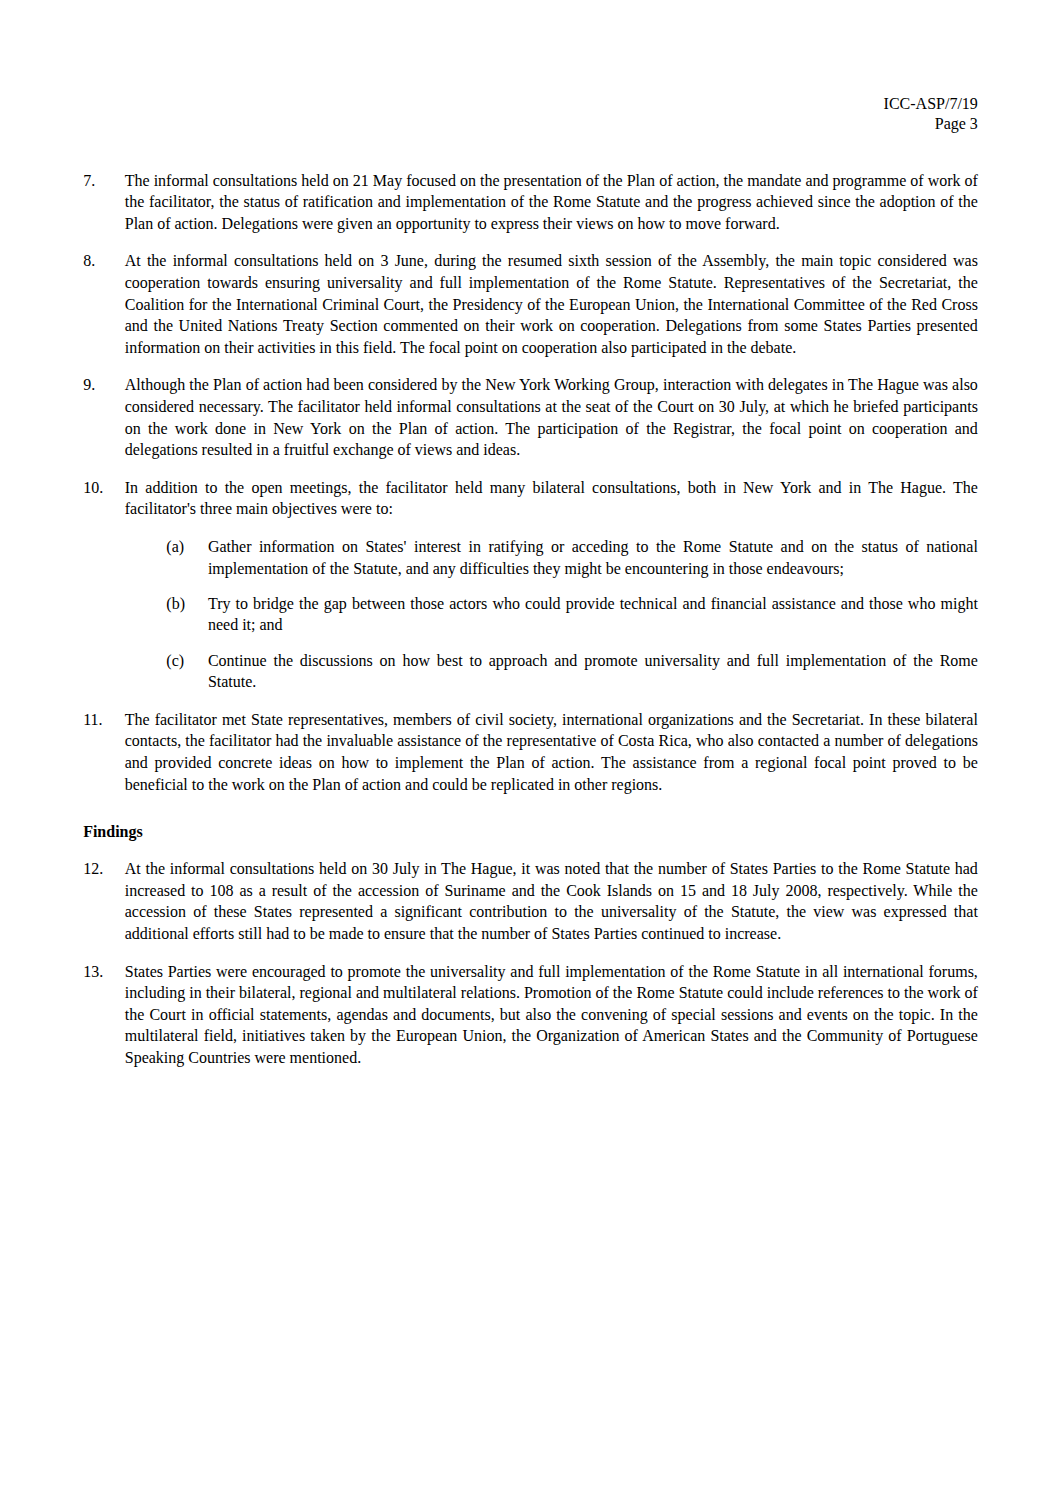ICC-ASP/7/19 Page 3
7. The informal consultations held on 21 May focused on the presentation of the Plan of action, the mandate and programme of work of the facilitator, the status of ratification and implementation of the Rome Statute and the progress achieved since the adoption of the Plan of action. Delegations were given an opportunity to express their views on how to move forward.
8. At the informal consultations held on 3 June, during the resumed sixth session of the Assembly, the main topic considered was cooperation towards ensuring universality and full implementation of the Rome Statute. Representatives of the Secretariat, the Coalition for the International Criminal Court, the Presidency of the European Union, the International Committee of the Red Cross and the United Nations Treaty Section commented on their work on cooperation. Delegations from some States Parties presented information on their activities in this field. The focal point on cooperation also participated in the debate.
9. Although the Plan of action had been considered by the New York Working Group, interaction with delegates in The Hague was also considered necessary. The facilitator held informal consultations at the seat of the Court on 30 July, at which he briefed participants on the work done in New York on the Plan of action. The participation of the Registrar, the focal point on cooperation and delegations resulted in a fruitful exchange of views and ideas.
10. In addition to the open meetings, the facilitator held many bilateral consultations, both in New York and in The Hague. The facilitator's three main objectives were to:
(a) Gather information on States' interest in ratifying or acceding to the Rome Statute and on the status of national implementation of the Statute, and any difficulties they might be encountering in those endeavours;
(b) Try to bridge the gap between those actors who could provide technical and financial assistance and those who might need it; and
(c) Continue the discussions on how best to approach and promote universality and full implementation of the Rome Statute.
11. The facilitator met State representatives, members of civil society, international organizations and the Secretariat. In these bilateral contacts, the facilitator had the invaluable assistance of the representative of Costa Rica, who also contacted a number of delegations and provided concrete ideas on how to implement the Plan of action. The assistance from a regional focal point proved to be beneficial to the work on the Plan of action and could be replicated in other regions.
Findings
12. At the informal consultations held on 30 July in The Hague, it was noted that the number of States Parties to the Rome Statute had increased to 108 as a result of the accession of Suriname and the Cook Islands on 15 and 18 July 2008, respectively. While the accession of these States represented a significant contribution to the universality of the Statute, the view was expressed that additional efforts still had to be made to ensure that the number of States Parties continued to increase.
13. States Parties were encouraged to promote the universality and full implementation of the Rome Statute in all international forums, including in their bilateral, regional and multilateral relations. Promotion of the Rome Statute could include references to the work of the Court in official statements, agendas and documents, but also the convening of special sessions and events on the topic. In the multilateral field, initiatives taken by the European Union, the Organization of American States and the Community of Portuguese Speaking Countries were mentioned.